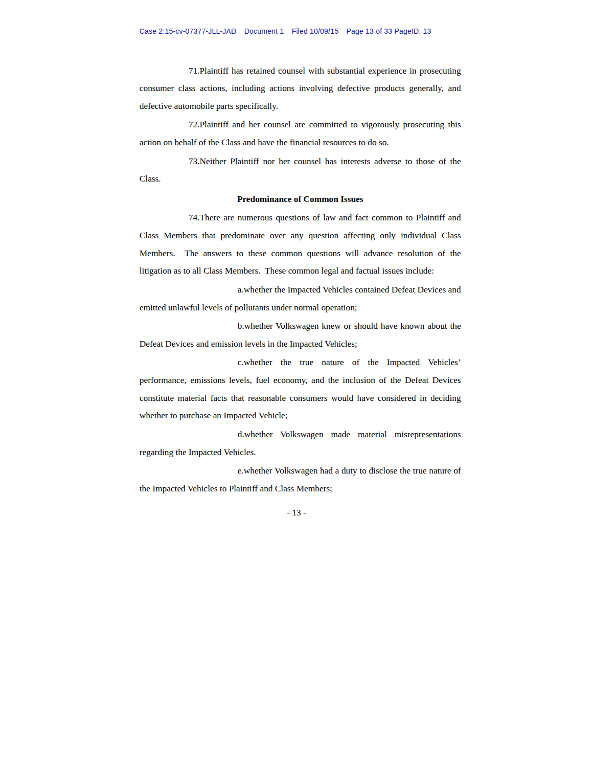Case 2:15-cv-07377-JLL-JAD Document 1 Filed 10/09/15 Page 13 of 33 PageID: 13
71. Plaintiff has retained counsel with substantial experience in prosecuting consumer class actions, including actions involving defective products generally, and defective automobile parts specifically.
72. Plaintiff and her counsel are committed to vigorously prosecuting this action on behalf of the Class and have the financial resources to do so.
73. Neither Plaintiff nor her counsel has interests adverse to those of the Class.
Predominance of Common Issues
74. There are numerous questions of law and fact common to Plaintiff and Class Members that predominate over any question affecting only individual Class Members. The answers to these common questions will advance resolution of the litigation as to all Class Members. These common legal and factual issues include:
a. whether the Impacted Vehicles contained Defeat Devices and emitted unlawful levels of pollutants under normal operation;
b. whether Volkswagen knew or should have known about the Defeat Devices and emission levels in the Impacted Vehicles;
c. whether the true nature of the Impacted Vehicles’ performance, emissions levels, fuel economy, and the inclusion of the Defeat Devices constitute material facts that reasonable consumers would have considered in deciding whether to purchase an Impacted Vehicle;
d. whether Volkswagen made material misrepresentations regarding the Impacted Vehicles.
e. whether Volkswagen had a duty to disclose the true nature of the Impacted Vehicles to Plaintiff and Class Members;
- 13 -